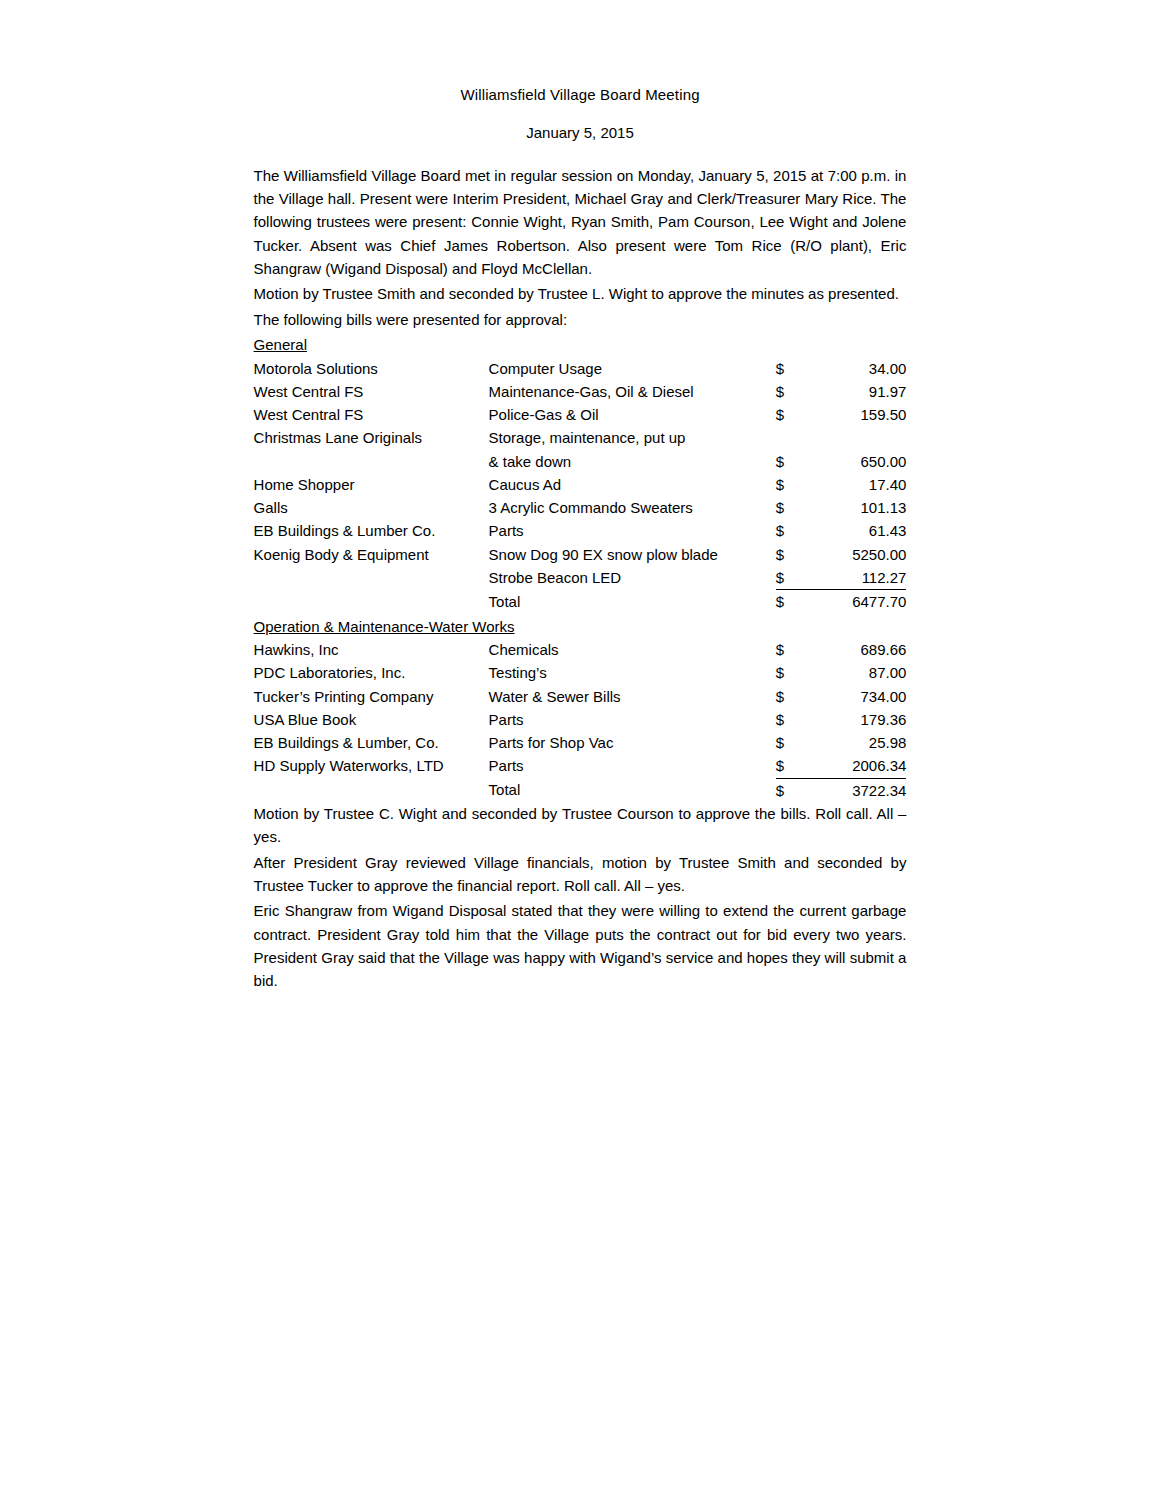Williamsfield Village Board Meeting
January 5, 2015
The Williamsfield Village Board met in regular session on Monday, January 5, 2015 at 7:00 p.m. in the Village hall. Present were Interim President, Michael Gray and Clerk/Treasurer Mary Rice. The following trustees were present: Connie Wight, Ryan Smith, Pam Courson, Lee Wight and Jolene Tucker. Absent was Chief James Robertson. Also present were Tom Rice (R/O plant), Eric Shangraw (Wigand Disposal) and Floyd McClellan.
Motion by Trustee Smith and seconded by Trustee L. Wight to approve the minutes as presented.
The following bills were presented for approval:
General
| Motorola Solutions | Computer Usage | $ | 34.00 |
| West Central FS | Maintenance-Gas, Oil & Diesel | $ | 91.97 |
| West Central FS | Police-Gas & Oil | $ | 159.50 |
| Christmas Lane Originals | Storage, maintenance, put up | | |
| | & take down | $ | 650.00 |
| Home Shopper | Caucus Ad | $ | 17.40 |
| Galls | 3 Acrylic Commando Sweaters | $ | 101.13 |
| EB Buildings & Lumber Co. | Parts | $ | 61.43 |
| Koenig Body & Equipment | Snow Dog 90 EX snow plow blade | $ | 5250.00 |
| | Strobe Beacon LED | $ | 112.27 |
| | Total | $ | 6477.70 |
Operation & Maintenance-Water Works
| Hawkins, Inc | Chemicals | $ | 689.66 |
| PDC Laboratories, Inc. | Testing’s | $ | 87.00 |
| Tucker’s Printing Company | Water & Sewer Bills | $ | 734.00 |
| USA Blue Book | Parts | $ | 179.36 |
| EB Buildings & Lumber, Co. | Parts for Shop Vac | $ | 25.98 |
| HD Supply Waterworks, LTD | Parts | $ | 2006.34 |
| | Total | $ | 3722.34 |
Motion by Trustee C. Wight and seconded by Trustee Courson to approve the bills. Roll call. All – yes.
After President Gray reviewed Village financials, motion by Trustee Smith and seconded by Trustee Tucker to approve the financial report. Roll call. All – yes.
Eric Shangraw from Wigand Disposal stated that they were willing to extend the current garbage contract. President Gray told him that the Village puts the contract out for bid every two years. President Gray said that the Village was happy with Wigand’s service and hopes they will submit a bid.